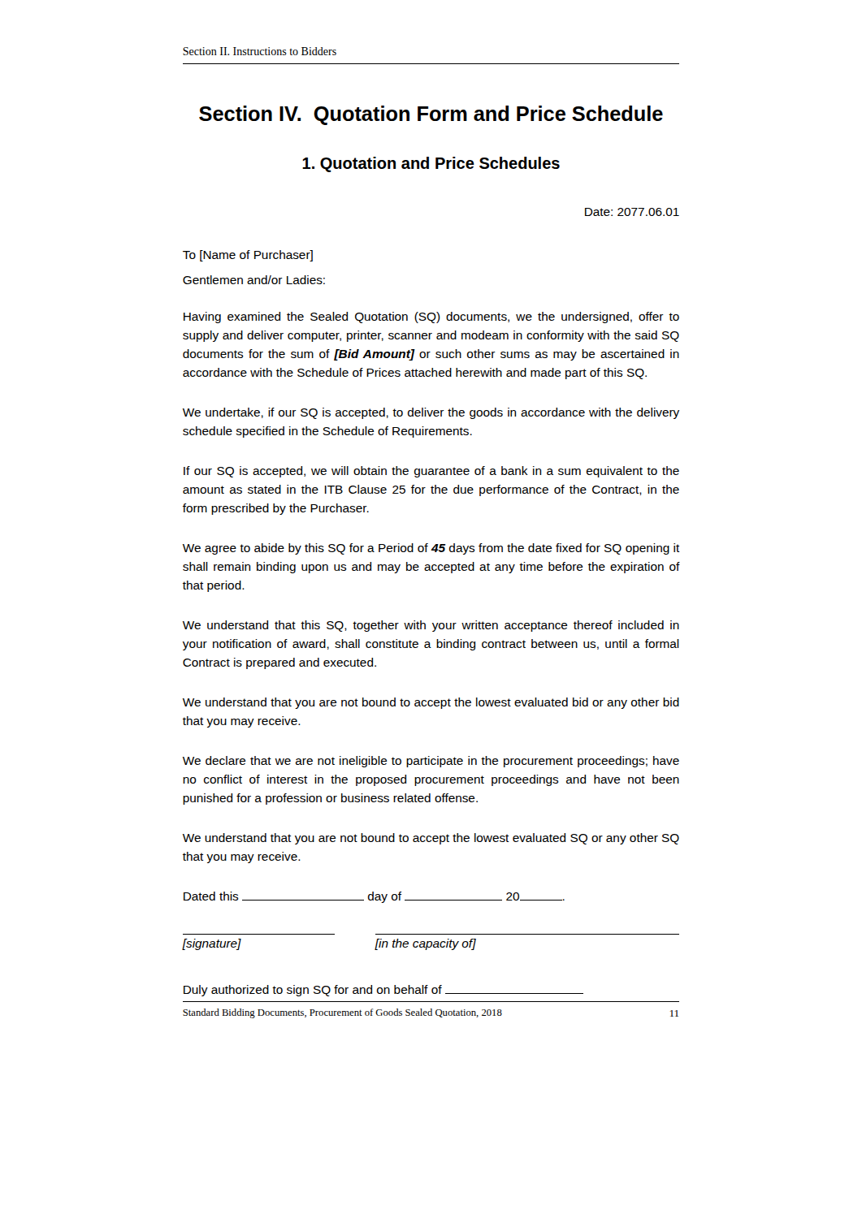Section II. Instructions to Bidders
Section IV. Quotation Form and Price Schedule
1. Quotation and Price Schedules
Date: 2077.06.01
To [Name of Purchaser]
Gentlemen and/or Ladies:
Having examined the Sealed Quotation (SQ) documents, we the undersigned, offer to supply and deliver computer, printer, scanner and modeam in conformity with the said SQ documents for the sum of [Bid Amount] or such other sums as may be ascertained in accordance with the Schedule of Prices attached herewith and made part of this SQ.
We undertake, if our SQ is accepted, to deliver the goods in accordance with the delivery schedule specified in the Schedule of Requirements.
If our SQ is accepted, we will obtain the guarantee of a bank in a sum equivalent to the amount as stated in the ITB Clause 25 for the due performance of the Contract, in the form prescribed by the Purchaser.
We agree to abide by this SQ for a Period of 45 days from the date fixed for SQ opening it shall remain binding upon us and may be accepted at any time before the expiration of that period.
We understand that this SQ, together with your written acceptance thereof included in your notification of award, shall constitute a binding contract between us, until a formal Contract is prepared and executed.
We understand that you are not bound to accept the lowest evaluated bid or any other bid that you may receive.
We declare that we are not ineligible to participate in the procurement proceedings; have no conflict of interest in the proposed procurement proceedings and have not been punished for a profession or business related offense.
We understand that you are not bound to accept the lowest evaluated SQ or any other SQ that you may receive.
Dated this day of 20 .
| [signature] | | [in the capacity of] |
Duly authorized to sign SQ for and on behalf of
Standard Bidding Documents, Procurement of Goods Sealed Quotation, 2018 11